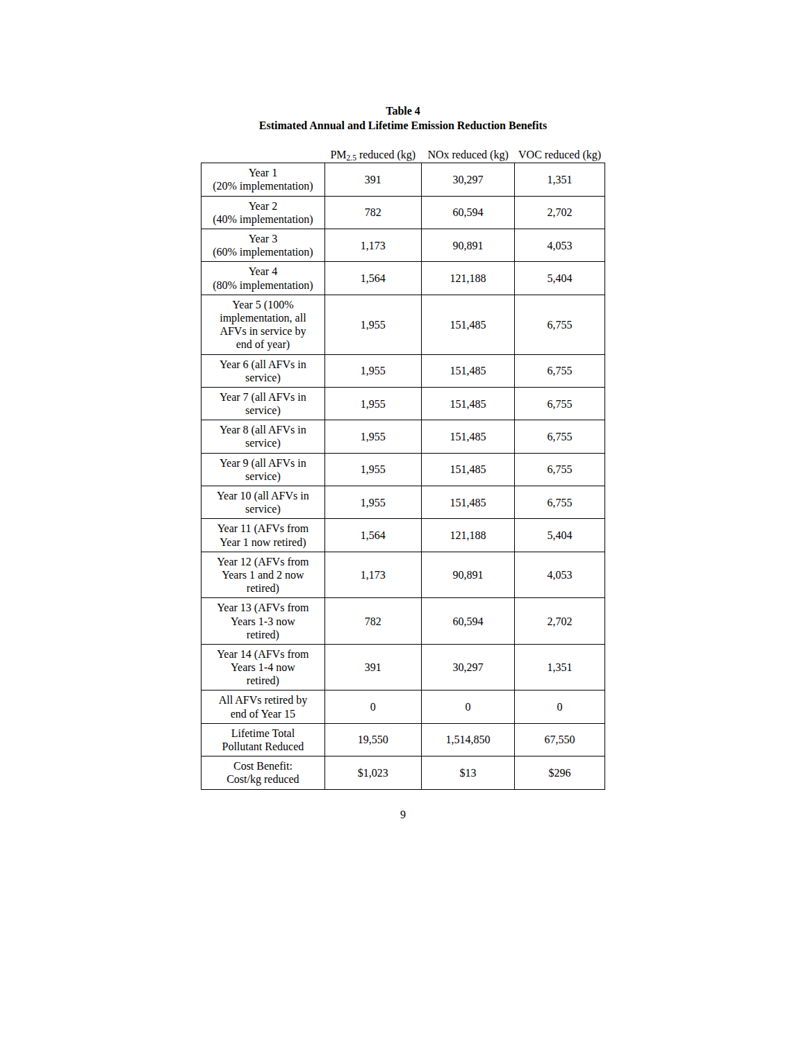Table 4
Estimated Annual and Lifetime Emission Reduction Benefits
| | PM 2.5 reduced (kg) | NOx reduced (kg) | VOC reduced (kg) |
| --- | --- | --- | --- |
| Year 1 (20% implementation) | 391 | 30,297 | 1,351 |
| Year 2 (40% implementation) | 782 | 60,594 | 2,702 |
| Year 3 (60% implementation) | 1,173 | 90,891 | 4,053 |
| Year 4 (80% implementation) | 1,564 | 121,188 | 5,404 |
| Year 5 (100% implementation, all AFVs in service by end of year) | 1,955 | 151,485 | 6,755 |
| Year 6 (all AFVs in service) | 1,955 | 151,485 | 6,755 |
| Year 7 (all AFVs in service) | 1,955 | 151,485 | 6,755 |
| Year 8 (all AFVs in service) | 1,955 | 151,485 | 6,755 |
| Year 9 (all AFVs in service) | 1,955 | 151,485 | 6,755 |
| Year 10 (all AFVs in service) | 1,955 | 151,485 | 6,755 |
| Year 11 (AFVs from Year 1 now retired) | 1,564 | 121,188 | 5,404 |
| Year 12 (AFVs from Years 1 and 2 now retired) | 1,173 | 90,891 | 4,053 |
| Year 13 (AFVs from Years 1-3 now retired) | 782 | 60,594 | 2,702 |
| Year 14 (AFVs from Years 1-4 now retired) | 391 | 30,297 | 1,351 |
| All AFVs retired by end of Year 15 | 0 | 0 | 0 |
| Lifetime Total Pollutant Reduced | 19,550 | 1,514,850 | 67,550 |
| Cost Benefit: Cost/kg reduced | $1,023 | $13 | $296 |
9